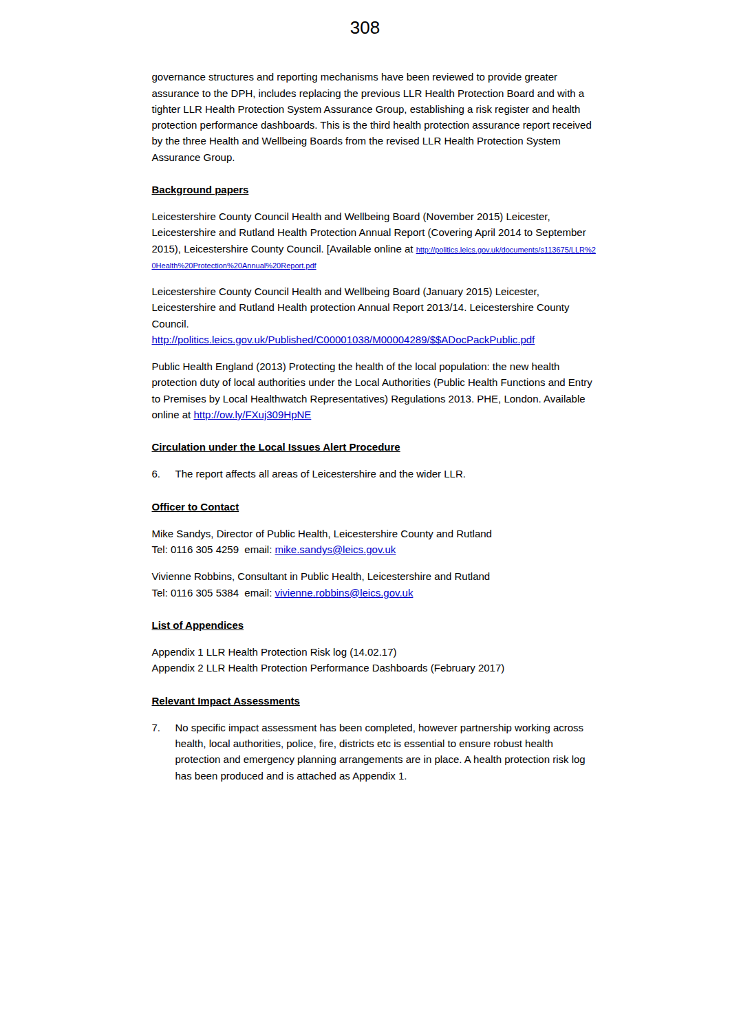308
governance structures and reporting mechanisms have been reviewed to provide greater assurance to the DPH, includes replacing the previous LLR Health Protection Board and with a tighter LLR Health Protection System Assurance Group, establishing a risk register and health protection performance dashboards. This is the third health protection assurance report received by the three Health and Wellbeing Boards from the revised LLR Health Protection System Assurance Group.
Background papers
Leicestershire County Council Health and Wellbeing Board (November 2015) Leicester, Leicestershire and Rutland Health Protection Annual Report (Covering April 2014 to September 2015), Leicestershire County Council. [Available online at http://politics.leics.gov.uk/documents/s113675/LLR%20Health%20Protection%20Annual%20Report.pdf
Leicestershire County Council Health and Wellbeing Board (January 2015) Leicester, Leicestershire and Rutland Health protection Annual Report 2013/14. Leicestershire County Council.
http://politics.leics.gov.uk/Published/C00001038/M00004289/$$ADocPackPublic.pdf
Public Health England (2013) Protecting the health of the local population: the new health protection duty of local authorities under the Local Authorities (Public Health Functions and Entry to Premises by Local Healthwatch Representatives) Regulations 2013. PHE, London. Available online at http://ow.ly/FXuj309HpNE
Circulation under the Local Issues Alert Procedure
6.
The report affects all areas of Leicestershire and the wider LLR.
Officer to Contact
Mike Sandys, Director of Public Health, Leicestershire County and Rutland
Tel: 0116 305 4259 email: mike.sandys@leics.gov.uk
Vivienne Robbins, Consultant in Public Health, Leicestershire and Rutland
Tel: 0116 305 5384 email: vivienne.robbins@leics.gov.uk
List of Appendices
Appendix 1 LLR Health Protection Risk log (14.02.17)
Appendix 2 LLR Health Protection Performance Dashboards (February 2017)
Relevant Impact Assessments
7.
No specific impact assessment has been completed, however partnership working across health, local authorities, police, fire, districts etc is essential to ensure robust health protection and emergency planning arrangements are in place. A health protection risk log has been produced and is attached as Appendix 1.